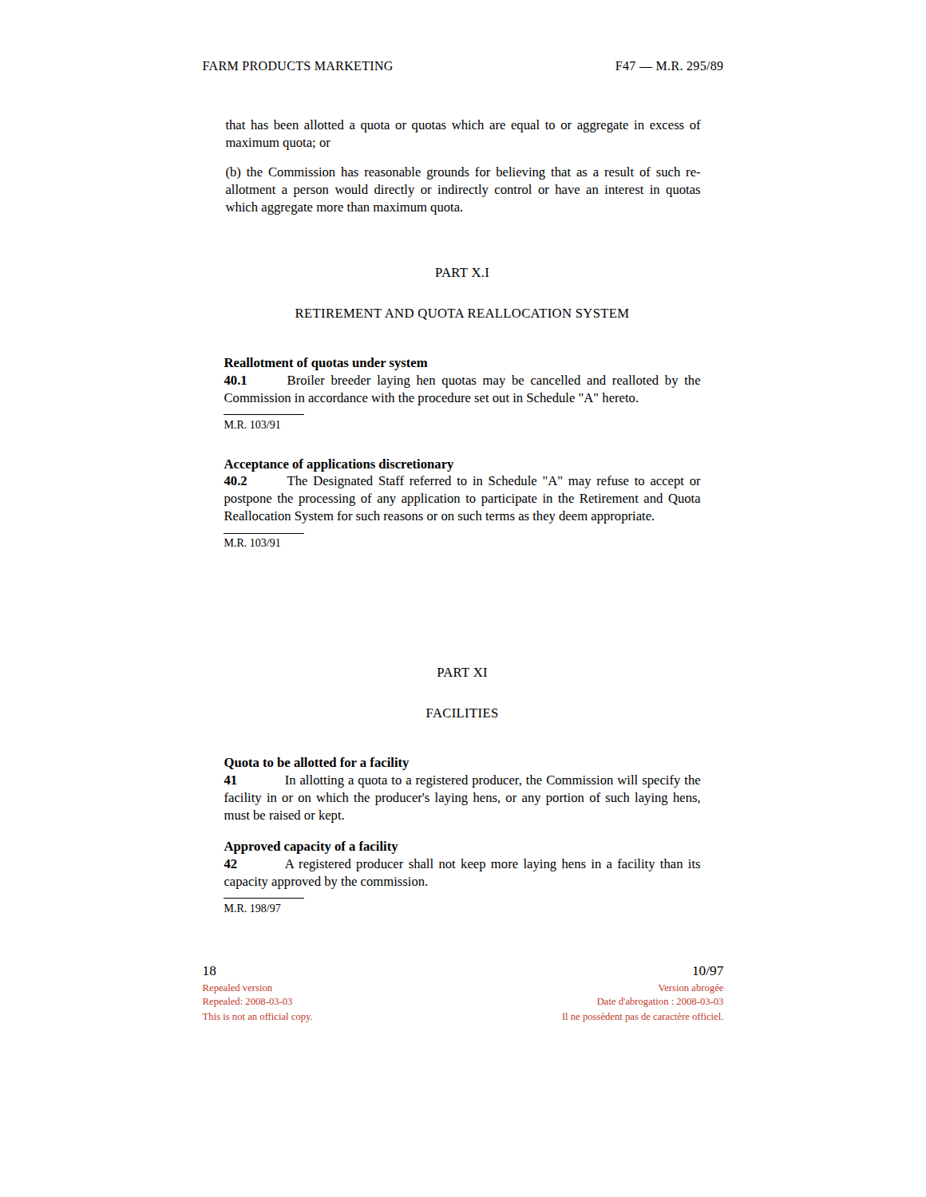Farm Products Marketing
F47 — M.R. 295/89
that has been allotted a quota or quotas which are equal to or aggregate in excess of maximum quota; or
(b) the Commission has reasonable grounds for believing that as a result of such re-allotment a person would directly or indirectly control or have an interest in quotas which aggregate more than maximum quota.
PART X.I
RETIREMENT AND QUOTA REALLOCATION SYSTEM
Reallotment of quotas under system
40.1 Broiler breeder laying hen quotas may be cancelled and realloted by the Commission in accordance with the procedure set out in Schedule "A" hereto.
M.R. 103/91
Acceptance of applications discretionary
40.2 The Designated Staff referred to in Schedule "A" may refuse to accept or postpone the processing of any application to participate in the Retirement and Quota Reallocation System for such reasons or on such terms as they deem appropriate.
M.R. 103/91
PART XI
FACILITIES
Quota to be allotted for a facility
41 In allotting a quota to a registered producer, the Commission will specify the facility in or on which the producer's laying hens, or any portion of such laying hens, must be raised or kept.
Approved capacity of a facility
42 A registered producer shall not keep more laying hens in a facility than its capacity approved by the commission.
M.R. 198/97
18
10/97
Repealed version
Version abrogée
Repealed: 2008-03-03
Date d'abrogation : 2008-03-03
This is not an official copy.
Il ne possèdent pas de caractère officiel.